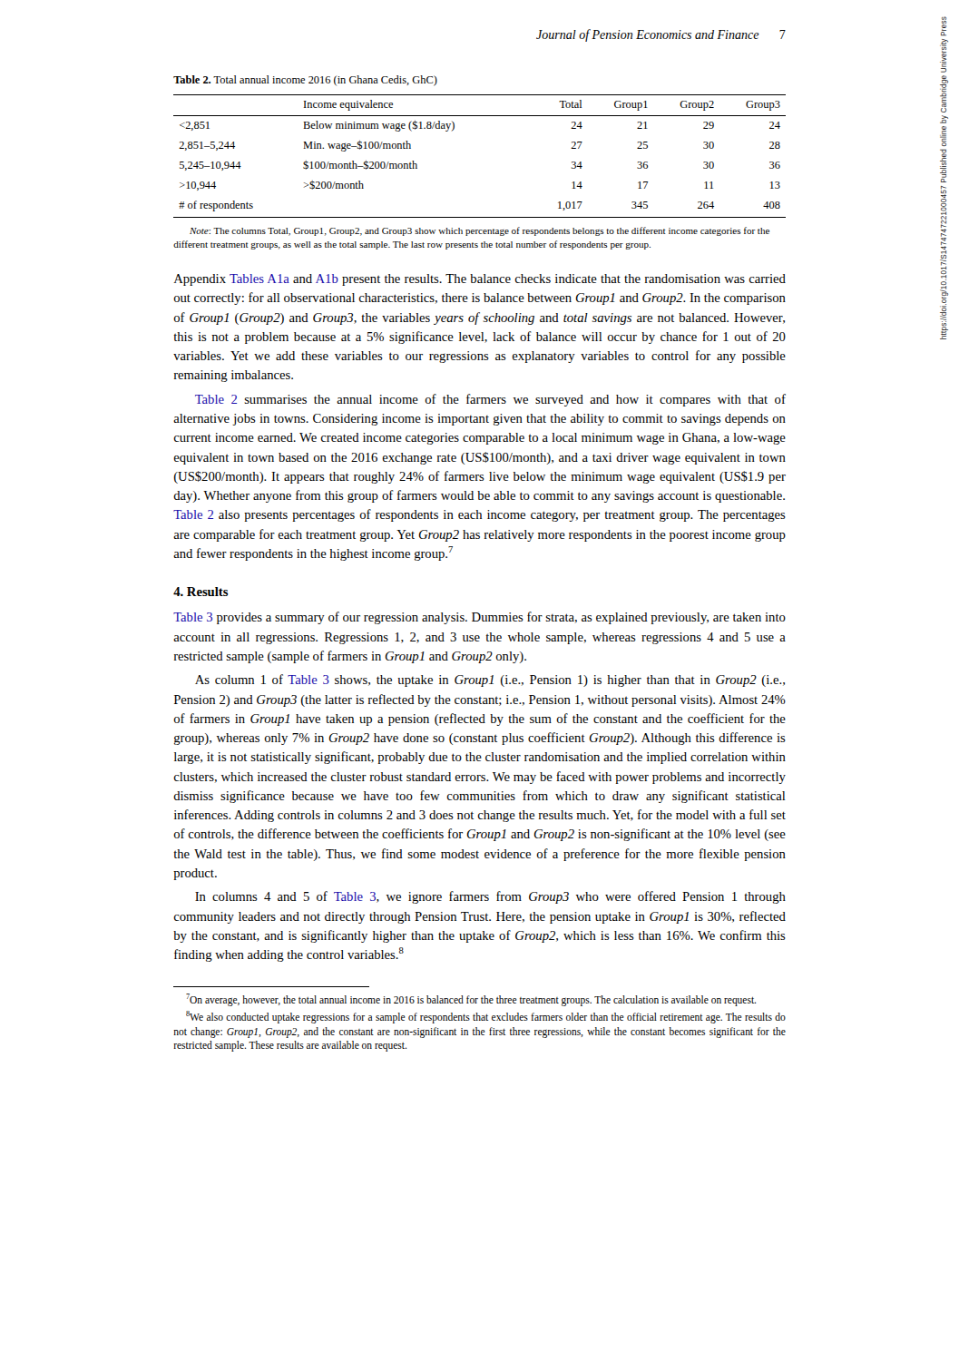https://doi.org/10.1017/S1474747221000457 Published online by Cambridge University Press
Journal of Pension Economics and Finance 7
Table 2. Total annual income 2016 (in Ghana Cedis, GhC)
| | Income equivalence | Total | Group1 | Group2 | Group3 |
| --- | --- | --- | --- | --- | --- |
| <2,851 | Below minimum wage ($1.8/day) | 24 | 21 | 29 | 24 |
| 2,851–5,244 | Min. wage–$100/month | 27 | 25 | 30 | 28 |
| 5,245–10,944 | $100/month–$200/month | 34 | 36 | 30 | 36 |
| >10,944 | >$200/month | 14 | 17 | 11 | 13 |
| # of respondents | | 1,017 | 345 | 264 | 408 |
Note: The columns Total, Group1, Group2, and Group3 show which percentage of respondents belongs to the different income categories for the different treatment groups, as well as the total sample. The last row presents the total number of respondents per group.
Appendix Tables A1a and A1b present the results. The balance checks indicate that the randomisation was carried out correctly: for all observational characteristics, there is balance between Group1 and Group2. In the comparison of Group1 (Group2) and Group3, the variables years of schooling and total savings are not balanced. However, this is not a problem because at a 5% significance level, lack of balance will occur by chance for 1 out of 20 variables. Yet we add these variables to our regressions as explanatory variables to control for any possible remaining imbalances.
Table 2 summarises the annual income of the farmers we surveyed and how it compares with that of alternative jobs in towns. Considering income is important given that the ability to commit to savings depends on current income earned. We created income categories comparable to a local minimum wage in Ghana, a low-wage equivalent in town based on the 2016 exchange rate (US$100/month), and a taxi driver wage equivalent in town (US$200/month). It appears that roughly 24% of farmers live below the minimum wage equivalent (US$1.9 per day). Whether anyone from this group of farmers would be able to commit to any savings account is questionable. Table 2 also presents percentages of respondents in each income category, per treatment group. The percentages are comparable for each treatment group. Yet Group2 has relatively more respondents in the poorest income group and fewer respondents in the highest income group.7
4. Results
Table 3 provides a summary of our regression analysis. Dummies for strata, as explained previously, are taken into account in all regressions. Regressions 1, 2, and 3 use the whole sample, whereas regressions 4 and 5 use a restricted sample (sample of farmers in Group1 and Group2 only).
As column 1 of Table 3 shows, the uptake in Group1 (i.e., Pension 1) is higher than that in Group2 (i.e., Pension 2) and Group3 (the latter is reflected by the constant; i.e., Pension 1, without personal visits). Almost 24% of farmers in Group1 have taken up a pension (reflected by the sum of the constant and the coefficient for the group), whereas only 7% in Group2 have done so (constant plus coefficient Group2). Although this difference is large, it is not statistically significant, probably due to the cluster randomisation and the implied correlation within clusters, which increased the cluster robust standard errors. We may be faced with power problems and incorrectly dismiss significance because we have too few communities from which to draw any significant statistical inferences. Adding controls in columns 2 and 3 does not change the results much. Yet, for the model with a full set of controls, the difference between the coefficients for Group1 and Group2 is non-significant at the 10% level (see the Wald test in the table). Thus, we find some modest evidence of a preference for the more flexible pension product.
In columns 4 and 5 of Table 3, we ignore farmers from Group3 who were offered Pension 1 through community leaders and not directly through Pension Trust. Here, the pension uptake in Group1 is 30%, reflected by the constant, and is significantly higher than the uptake of Group2, which is less than 16%. We confirm this finding when adding the control variables.8
7On average, however, the total annual income in 2016 is balanced for the three treatment groups. The calculation is available on request.
8We also conducted uptake regressions for a sample of respondents that excludes farmers older than the official retirement age. The results do not change: Group1, Group2, and the constant are non-significant in the first three regressions, while the constant becomes significant for the restricted sample. These results are available on request.